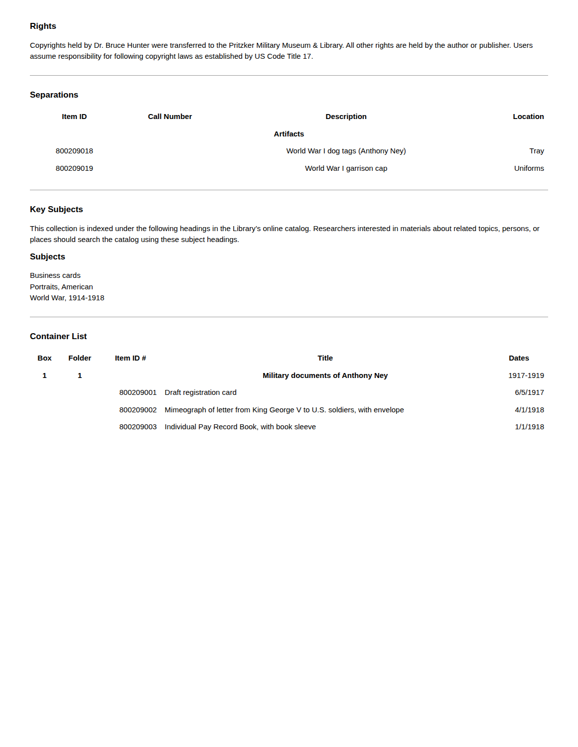Rights
Copyrights held by Dr. Bruce Hunter were transferred to the Pritzker Military Museum & Library. All other rights are held by the author or publisher. Users assume responsibility for following copyright laws as established by US Code Title 17.
Separations
| Item ID | Call Number | Description | Location |
| --- | --- | --- | --- |
| Artifacts |
| 800209018 | | World War I dog tags (Anthony Ney) | Tray |
| 800209019 | | World War I garrison cap | Uniforms |
Key Subjects
This collection is indexed under the following headings in the Library’s online catalog. Researchers interested in materials about related topics, persons, or places should search the catalog using these subject headings.
Subjects
Business cards
Portraits, American
World War, 1914-1918
Container List
| Box | Folder | Item ID # | Title | Dates |
| --- | --- | --- | --- | --- |
| 1 | 1 | | Military documents of Anthony Ney | 1917-1919 |
| | | 800209001 | Draft registration card | 6/5/1917 |
| | | 800209002 | Mimeograph of letter from King George V to U.S. soldiers, with envelope | 4/1/1918 |
| | | 800209003 | Individual Pay Record Book, with book sleeve | 1/1/1918 |